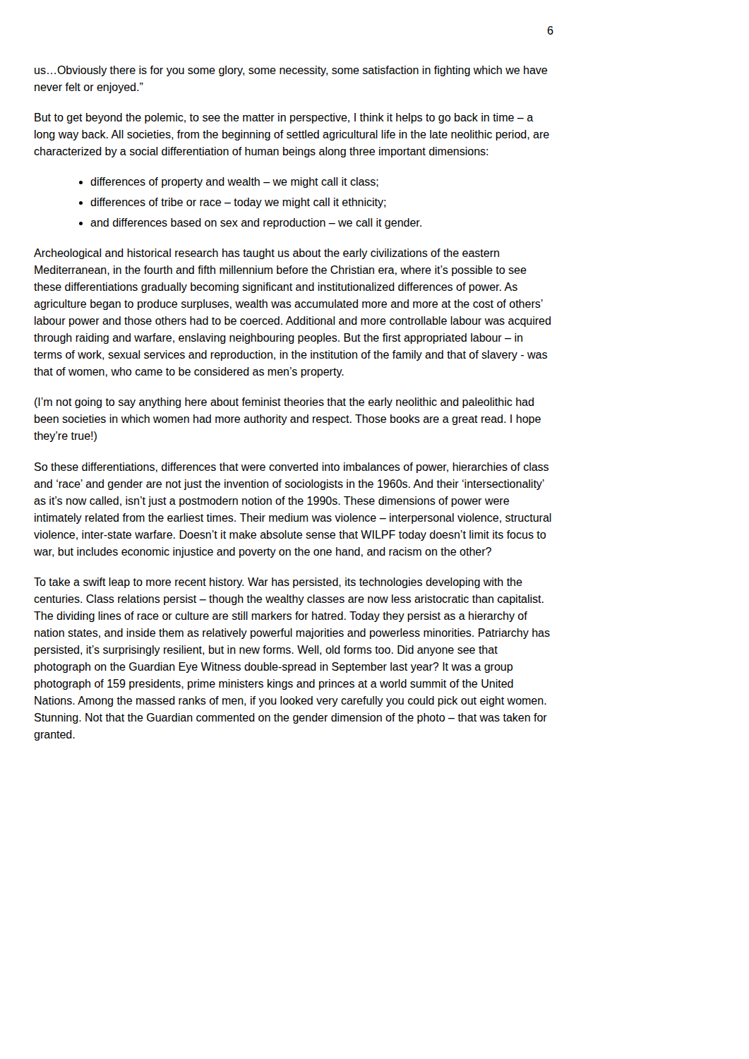6
us…Obviously there is for you some glory, some necessity, some satisfaction in fighting which we have never felt or enjoyed.”
But to get beyond the polemic, to see the matter in perspective, I think it helps to go back in time – a long way back. All societies, from the beginning of settled agricultural life in the late neolithic period, are characterized by a social differentiation of human beings along three important dimensions:
differences of property and wealth – we might call it class;
differences of tribe or race – today we might call it ethnicity;
and differences based on sex and reproduction – we call it gender.
Archeological and historical research has taught us about the early civilizations of the eastern Mediterranean, in the fourth and fifth millennium before the Christian era, where it’s possible to see these differentiations gradually becoming significant and institutionalized differences of power. As agriculture began to produce surpluses, wealth was accumulated more and more at the cost of others’ labour power and those others had to be coerced. Additional and more controllable labour was acquired through raiding and warfare, enslaving neighbouring peoples. But the first appropriated labour – in terms of work, sexual services and reproduction, in the institution of the family and that of slavery - was that of women, who came to be considered as men’s property.
(I’m not going to say anything here about feminist theories that the early neolithic and paleolithic had been societies in which women had more authority and respect. Those books are a great read. I hope they’re true!)
So these differentiations, differences that were converted into imbalances of power, hierarchies of class and ‘race’ and gender are not just the invention of sociologists in the 1960s. And their ‘intersectionality’ as it’s now called, isn’t just a postmodern notion of the 1990s. These dimensions of power were intimately related from the earliest times. Their medium was violence – interpersonal violence, structural violence, inter-state warfare. Doesn’t it make absolute sense that WILPF today doesn’t limit its focus to war, but includes economic injustice and poverty on the one hand, and racism on the other?
To take a swift leap to more recent history. War has persisted, its technologies developing with the centuries. Class relations persist – though the wealthy classes are now less aristocratic than capitalist. The dividing lines of race or culture are still markers for hatred. Today they persist as a hierarchy of nation states, and inside them as relatively powerful majorities and powerless minorities. Patriarchy has persisted, it’s surprisingly resilient, but in new forms. Well, old forms too. Did anyone see that photograph on the Guardian Eye Witness double-spread in September last year? It was a group photograph of 159 presidents, prime ministers kings and princes at a world summit of the United Nations. Among the massed ranks of men, if you looked very carefully you could pick out eight women. Stunning. Not that the Guardian commented on the gender dimension of the photo – that was taken for granted.